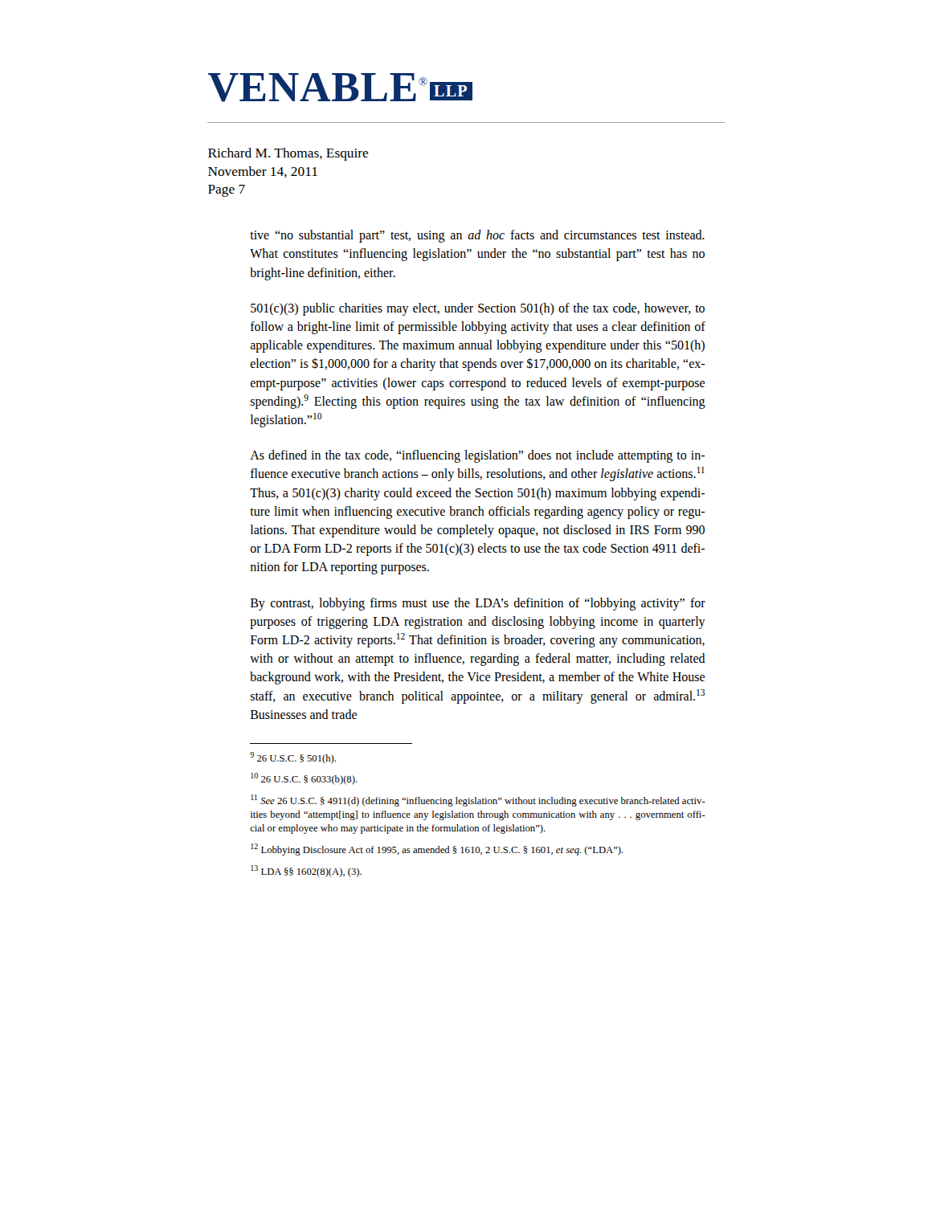VENABLE®LLP
Richard M. Thomas, Esquire
November 14, 2011
Page 7
tive “no substantial part” test, using an ad hoc facts and circumstances test instead. What constitutes “influencing legislation” under the “no substantial part” test has no bright-line definition, either.
501(c)(3) public charities may elect, under Section 501(h) of the tax code, however, to follow a bright-line limit of permissible lobbying activity that uses a clear definition of applicable expenditures. The maximum annual lobbying expenditure under this “501(h) election” is $1,000,000 for a charity that spends over $17,000,000 on its charitable, “exempt-purpose” activities (lower caps correspond to reduced levels of exempt-purpose spending).9 Electing this option requires using the tax law definition of “influencing legislation.”10
As defined in the tax code, “influencing legislation” does not include attempting to influence executive branch actions – only bills, resolutions, and other legislative actions.11 Thus, a 501(c)(3) charity could exceed the Section 501(h) maximum lobbying expenditure limit when influencing executive branch officials regarding agency policy or regulations. That expenditure would be completely opaque, not disclosed in IRS Form 990 or LDA Form LD-2 reports if the 501(c)(3) elects to use the tax code Section 4911 definition for LDA reporting purposes.
By contrast, lobbying firms must use the LDA’s definition of “lobbying activity” for purposes of triggering LDA registration and disclosing lobbying income in quarterly Form LD-2 activity reports.12 That definition is broader, covering any communication, with or without an attempt to influence, regarding a federal matter, including related background work, with the President, the Vice President, a member of the White House staff, an executive branch political appointee, or a military general or admiral.13 Businesses and trade
9 26 U.S.C. § 501(h).
10 26 U.S.C. § 6033(b)(8).
11 See 26 U.S.C. § 4911(d) (defining “influencing legislation” without including executive branch-related activities beyond “attempt[ing] to influence any legislation through communication with any . . . government official or employee who may participate in the formulation of legislation”).
12 Lobbying Disclosure Act of 1995, as amended § 1610, 2 U.S.C. § 1601, et seq. (“LDA”).
13 LDA §§ 1602(8)(A), (3).